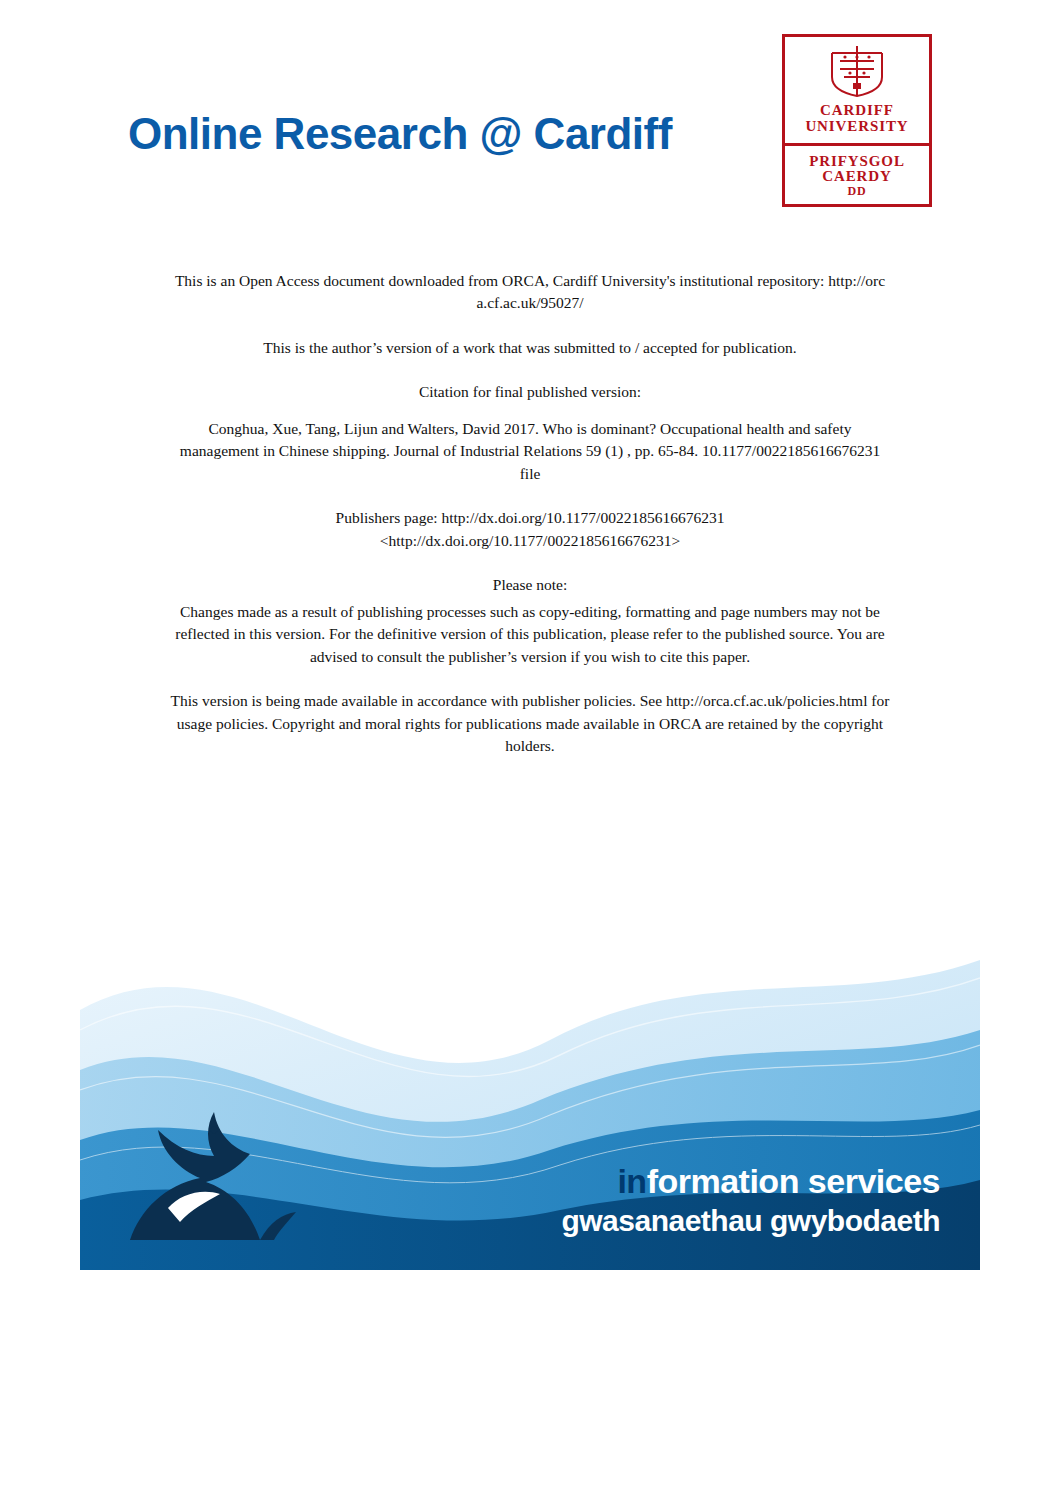CARDIFF UNIVERSITY
PRIFYSGOL CAERDYDD
Online Research @ Cardiff
This is an Open Access document downloaded from ORCA, Cardiff University's institutional repository: http://orca.cf.ac.uk/95027/
This is the author’s version of a work that was submitted to / accepted for publication.
Citation for final published version:
Conghua, Xue, Tang, Lijun and Walters, David 2017. Who is dominant? Occupational health and safety management in Chinese shipping. Journal of Industrial Relations 59 (1) , pp. 65-84. 10.1177/0022185616676231 file
Publishers page: http://dx.doi.org/10.1177/0022185616676231
<http://dx.doi.org/10.1177/0022185616676231>
Please note:
Changes made as a result of publishing processes such as copy-editing, formatting and page numbers may not be reflected in this version. For the definitive version of this publication, please refer to the published source. You are advised to consult the publisher’s version if you wish to cite this paper.
This version is being made available in accordance with publisher policies. See http://orca.cf.ac.uk/policies.html for usage policies. Copyright and moral rights for publications made available in ORCA are retained by the copyright holders.
information services
gwasanaethau gwybodaeth